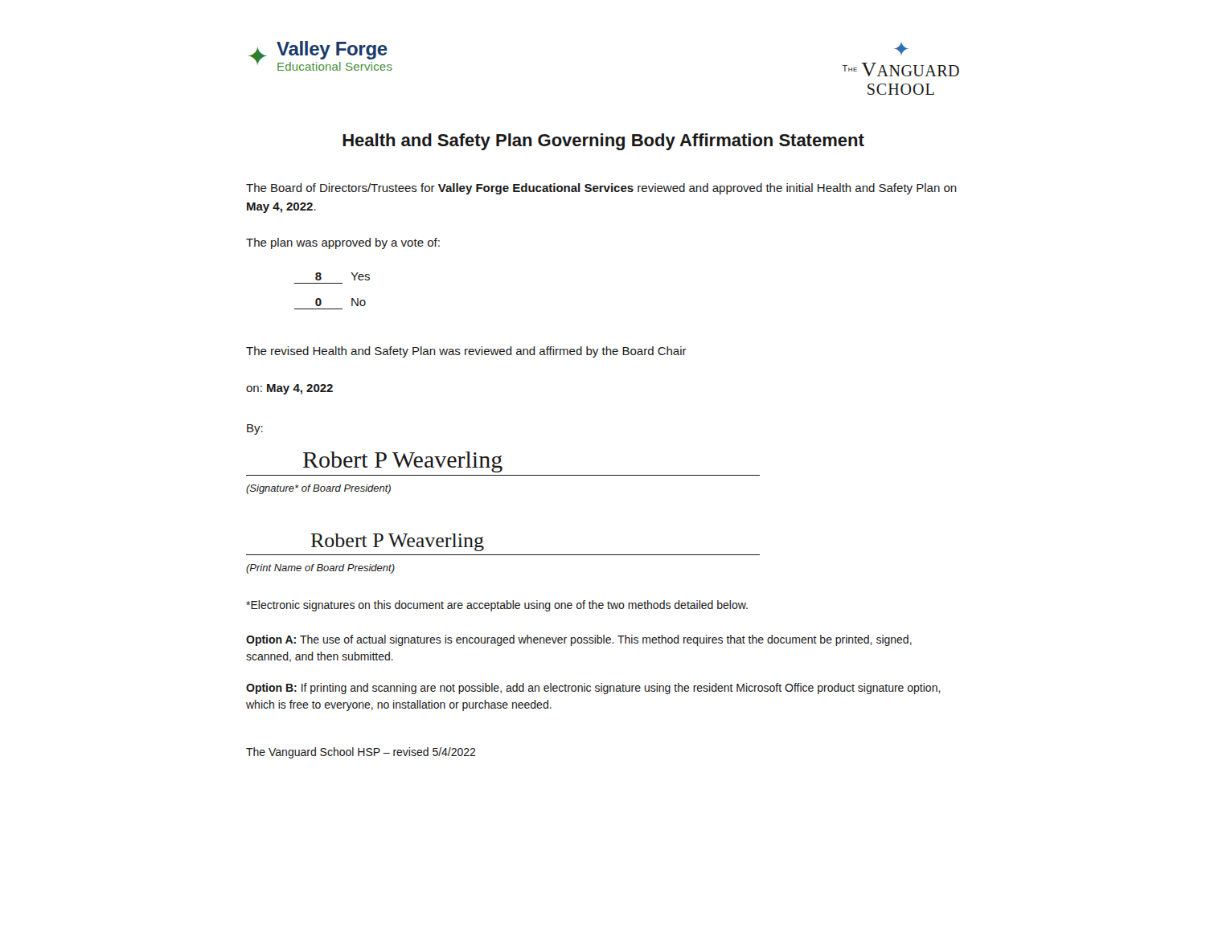✦ Valley Forge
Educational Services
✦ The VANGUARD SCHOOL
Health and Safety Plan Governing Body Affirmation Statement
The Board of Directors/Trustees for Valley Forge Educational Services reviewed and approved the initial Health and Safety Plan on May 4, 2022.
The plan was approved by a vote of:
8 Yes
0 No
The revised Health and Safety Plan was reviewed and affirmed by the Board Chair
on: May 4, 2022
By:
Robert P Weaverling
(Signature* of Board President)
Robert P Weaverling
(Print Name of Board President)
*Electronic signatures on this document are acceptable using one of the two methods detailed below.
Option A: The use of actual signatures is encouraged whenever possible. This method requires that the document be printed, signed, scanned, and then submitted.
Option B: If printing and scanning are not possible, add an electronic signature using the resident Microsoft Office product signature option, which is free to everyone, no installation or purchase needed.
The Vanguard School HSP – revised 5/4/2022